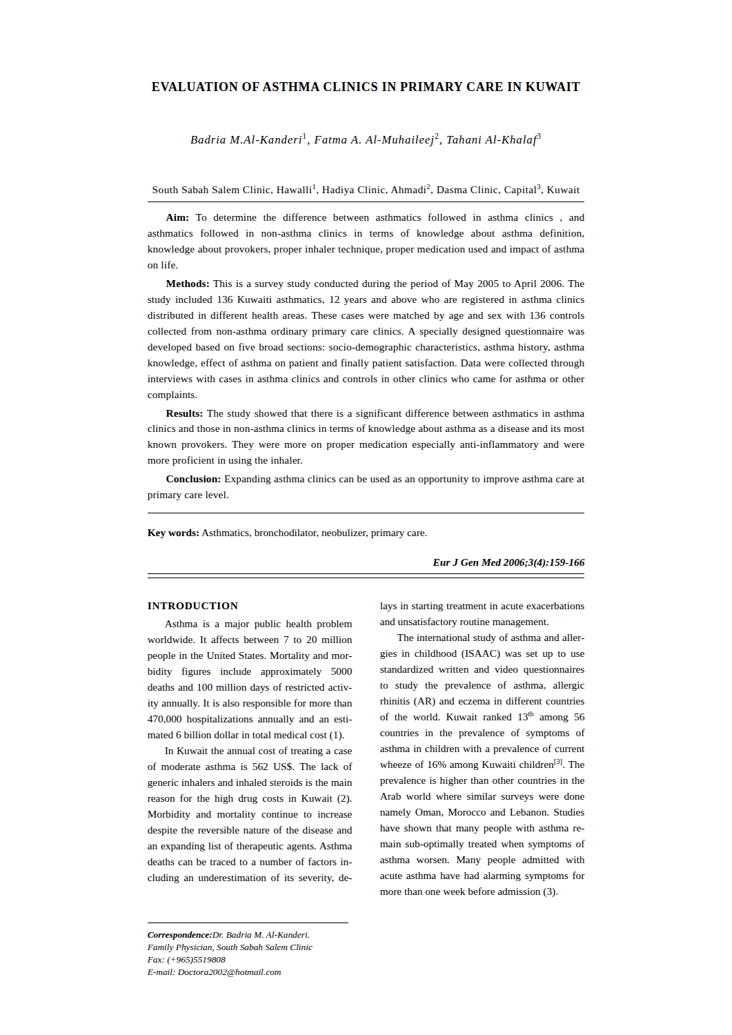EVALUATION OF ASTHMA CLINICS IN PRIMARY CARE IN KUWAIT
Badria M.Al-Kanderi1, Fatma A. Al-Muhaileej2, Tahani Al-Khalaf3
South Sabah Salem Clinic, Hawalli1, Hadiya Clinic, Ahmadi2, Dasma Clinic, Capital3, Kuwait
Aim: To determine the difference between asthmatics followed in asthma clinics , and asthmatics followed in non-asthma clinics in terms of knowledge about asthma definition, knowledge about provokers, proper inhaler technique, proper medication used and impact of asthma on life.
Methods: This is a survey study conducted during the period of May 2005 to April 2006. The study included 136 Kuwaiti asthmatics, 12 years and above who are registered in asthma clinics distributed in different health areas. These cases were matched by age and sex with 136 controls collected from non-asthma ordinary primary care clinics. A specially designed questionnaire was developed based on five broad sections: socio-demographic characteristics, asthma history, asthma knowledge, effect of asthma on patient and finally patient satisfaction. Data were collected through interviews with cases in asthma clinics and controls in other clinics who came for asthma or other complaints.
Results: The study showed that there is a significant difference between asthmatics in asthma clinics and those in non-asthma clinics in terms of knowledge about asthma as a disease and its most known provokers. They were more on proper medication especially anti-inflammatory and were more proficient in using the inhaler.
Conclusion: Expanding asthma clinics can be used as an opportunity to improve asthma care at primary care level.
Key words: Asthmatics, bronchodilator, neobulizer, primary care.
Eur J Gen Med 2006;3(4):159-166
INTRODUCTION
Asthma is a major public health problem worldwide. It affects between 7 to 20 million people in the United States. Mortality and morbidity figures include approximately 5000 deaths and 100 million days of restricted activity annually. It is also responsible for more than 470,000 hospitalizations annually and an estimated 6 billion dollar in total medical cost (1).
In Kuwait the annual cost of treating a case of moderate asthma is 562 US$. The lack of generic inhalers and inhaled steroids is the main reason for the high drug costs in Kuwait (2). Morbidity and mortality continue to increase despite the reversible nature of the disease and an expanding list of therapeutic agents. Asthma deaths can be traced to a number of factors including an underestimation of its severity, delays in starting treatment in acute exacerbations and unsatisfactory routine management.
The international study of asthma and allergies in childhood (ISAAC) was set up to use standardized written and video questionnaires to study the prevalence of asthma, allergic rhinitis (AR) and eczema in different countries of the world. Kuwait ranked 13th among 56 countries in the prevalence of symptoms of asthma in children with a prevalence of current wheeze of 16% among Kuwaiti children[3]. The prevalence is higher than other countries in the Arab world where similar surveys were done namely Oman, Morocco and Lebanon. Studies have shown that many people with asthma remain sub-optimally treated when symptoms of asthma worsen. Many people admitted with acute asthma have had alarming symptoms for more than one week before admission (3).
Correspondence: Dr. Badria M. Al-Kanderi.
Family Physician, South Sabah Salem Clinic
Fax: (+965)5519808
E-mail: Doctora2002@hotmail.com